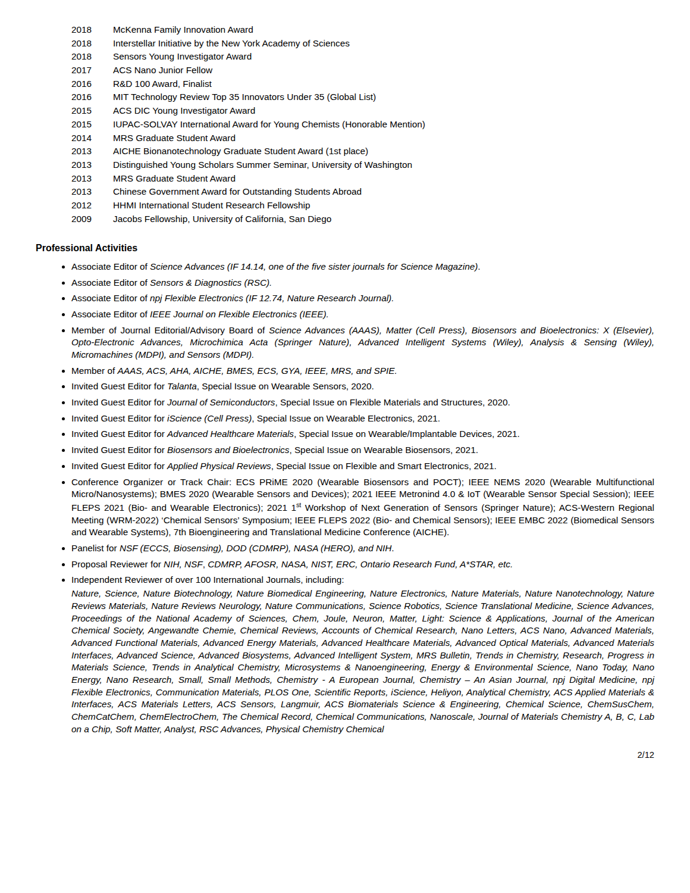2018 McKenna Family Innovation Award
2018 Interstellar Initiative by the New York Academy of Sciences
2018 Sensors Young Investigator Award
2017 ACS Nano Junior Fellow
2016 R&D 100 Award, Finalist
2016 MIT Technology Review Top 35 Innovators Under 35 (Global List)
2015 ACS DIC Young Investigator Award
2015 IUPAC-SOLVAY International Award for Young Chemists (Honorable Mention)
2014 MRS Graduate Student Award
2013 AICHE Bionanotechnology Graduate Student Award (1st place)
2013 Distinguished Young Scholars Summer Seminar, University of Washington
2013 MRS Graduate Student Award
2013 Chinese Government Award for Outstanding Students Abroad
2012 HHMI International Student Research Fellowship
2009 Jacobs Fellowship, University of California, San Diego
Professional Activities
Associate Editor of Science Advances (IF 14.14, one of the five sister journals for Science Magazine).
Associate Editor of Sensors & Diagnostics (RSC).
Associate Editor of npj Flexible Electronics (IF 12.74, Nature Research Journal).
Associate Editor of IEEE Journal on Flexible Electronics (IEEE).
Member of Journal Editorial/Advisory Board of Science Advances (AAAS), Matter (Cell Press), Biosensors and Bioelectronics: X (Elsevier), Opto-Electronic Advances, Microchimica Acta (Springer Nature), Advanced Intelligent Systems (Wiley), Analysis & Sensing (Wiley), Micromachines (MDPI), and Sensors (MDPI).
Member of AAAS, ACS, AHA, AICHE, BMES, ECS, GYA, IEEE, MRS, and SPIE.
Invited Guest Editor for Talanta, Special Issue on Wearable Sensors, 2020.
Invited Guest Editor for Journal of Semiconductors, Special Issue on Flexible Materials and Structures, 2020.
Invited Guest Editor for iScience (Cell Press), Special Issue on Wearable Electronics, 2021.
Invited Guest Editor for Advanced Healthcare Materials, Special Issue on Wearable/Implantable Devices, 2021.
Invited Guest Editor for Biosensors and Bioelectronics, Special Issue on Wearable Biosensors, 2021.
Invited Guest Editor for Applied Physical Reviews, Special Issue on Flexible and Smart Electronics, 2021.
Conference Organizer or Track Chair: ECS PRiME 2020 (Wearable Biosensors and POCT); IEEE NEMS 2020 (Wearable Multifunctional Micro/Nanosystems); BMES 2020 (Wearable Sensors and Devices); 2021 IEEE Metronind 4.0 & IoT (Wearable Sensor Special Session); IEEE FLEPS 2021 (Bio- and Wearable Electronics); 2021 1st Workshop of Next Generation of Sensors (Springer Nature); ACS-Western Regional Meeting (WRM-2022) ‘Chemical Sensors’ Symposium; IEEE FLEPS 2022 (Bio- and Chemical Sensors); IEEE EMBC 2022 (Biomedical Sensors and Wearable Systems), 7th Bioengineering and Translational Medicine Conference (AICHE).
Panelist for NSF (ECCS, Biosensing), DOD (CDMRP), NASA (HERO), and NIH.
Proposal Reviewer for NIH, NSF, CDMRP, AFOSR, NASA, NIST, ERC, Ontario Research Fund, A*STAR, etc.
Independent Reviewer of over 100 International Journals, including:
Nature, Science, Nature Biotechnology, Nature Biomedical Engineering, Nature Electronics, Nature Materials, Nature Nanotechnology, Nature Reviews Materials, Nature Reviews Neurology, Nature Communications, Science Robotics, Science Translational Medicine, Science Advances, Proceedings of the National Academy of Sciences, Chem, Joule, Neuron, Matter, Light: Science & Applications, Journal of the American Chemical Society, Angewandte Chemie, Chemical Reviews, Accounts of Chemical Research, Nano Letters, ACS Nano, Advanced Materials, Advanced Functional Materials, Advanced Energy Materials, Advanced Healthcare Materials, Advanced Optical Materials, Advanced Materials Interfaces, Advanced Science, Advanced Biosystems, Advanced Intelligent System, MRS Bulletin, Trends in Chemistry, Research, Progress in Materials Science, Trends in Analytical Chemistry, Microsystems & Nanoengineering, Energy & Environmental Science, Nano Today, Nano Energy, Nano Research, Small, Small Methods, Chemistry - A European Journal, Chemistry – An Asian Journal, npj Digital Medicine, npj Flexible Electronics, Communication Materials, PLOS One, Scientific Reports, iScience, Heliyon, Analytical Chemistry, ACS Applied Materials & Interfaces, ACS Materials Letters, ACS Sensors, Langmuir, ACS Biomaterials Science & Engineering, Chemical Science, ChemSusChem, ChemCatChem, ChemElectroChem, The Chemical Record, Chemical Communications, Nanoscale, Journal of Materials Chemistry A, B, C, Lab on a Chip, Soft Matter, Analyst, RSC Advances, Physical Chemistry Chemical
2/12